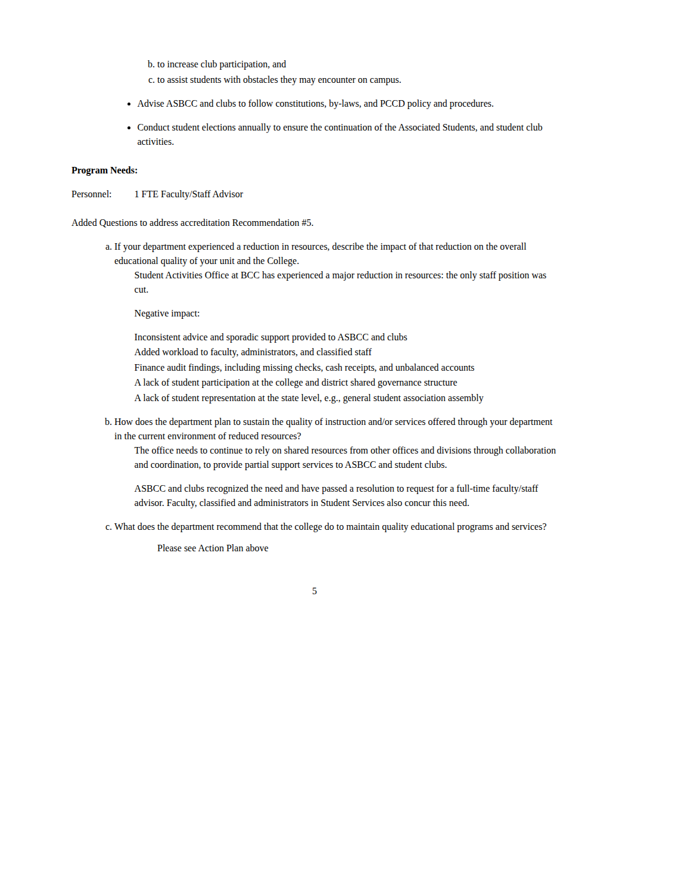to increase club participation, and
to assist students with obstacles they may encounter on campus.
Advise ASBCC and clubs to follow constitutions, by-laws, and PCCD policy and procedures.
Conduct student elections annually to ensure the continuation of the Associated Students, and student club activities.
Program Needs:
Personnel: 1 FTE Faculty/Staff Advisor
Added Questions to address accreditation Recommendation #5.
If your department experienced a reduction in resources, describe the impact of that reduction on the overall educational quality of your unit and the College.
Student Activities Office at BCC has experienced a major reduction in resources: the only staff position was cut.
Negative impact:
Inconsistent advice and sporadic support provided to ASBCC and clubs
Added workload to faculty, administrators, and classified staff
Finance audit findings, including missing checks, cash receipts, and unbalanced accounts
A lack of student participation at the college and district shared governance structure
A lack of student representation at the state level, e.g., general student association assembly
How does the department plan to sustain the quality of instruction and/or services offered through your department in the current environment of reduced resources?
The office needs to continue to rely on shared resources from other offices and divisions through collaboration and coordination, to provide partial support services to ASBCC and student clubs.
ASBCC and clubs recognized the need and have passed a resolution to request for a full-time faculty/staff advisor. Faculty, classified and administrators in Student Services also concur this need.
What does the department recommend that the college do to maintain quality educational programs and services?
Please see Action Plan above
5